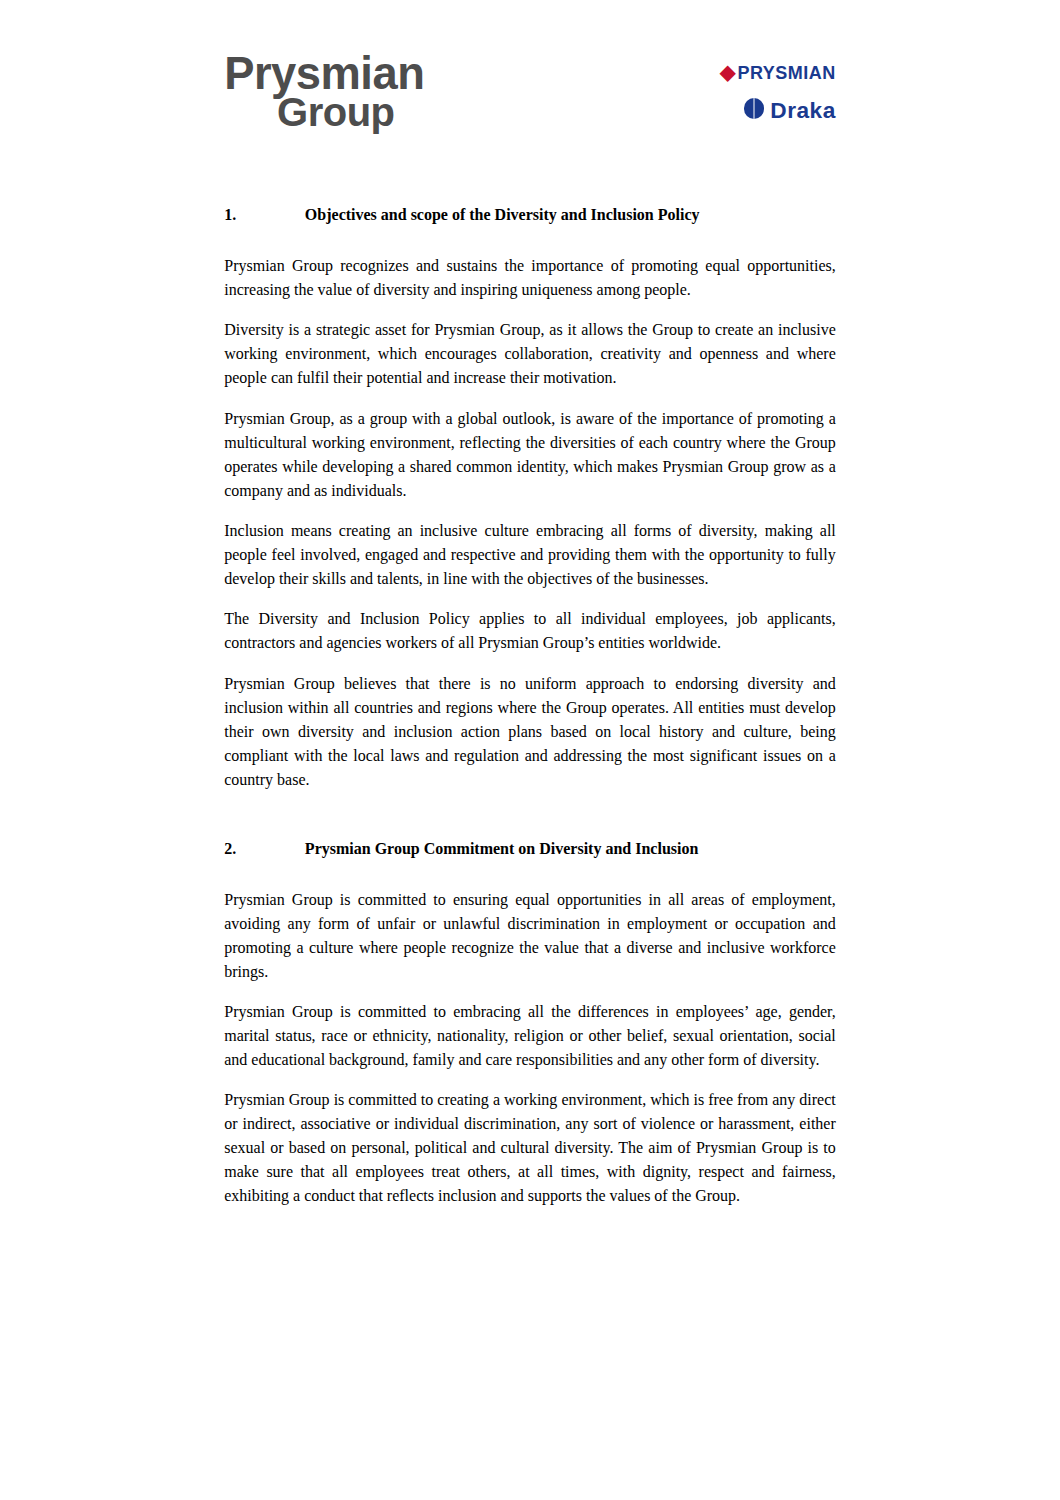Prysmian Group
◆PRYSMIAN
Draka
1. Objectives and scope of the Diversity and Inclusion Policy
Prysmian Group recognizes and sustains the importance of promoting equal opportunities, increasing the value of diversity and inspiring uniqueness among people.
Diversity is a strategic asset for Prysmian Group, as it allows the Group to create an inclusive working environment, which encourages collaboration, creativity and openness and where people can fulfil their potential and increase their motivation.
Prysmian Group, as a group with a global outlook, is aware of the importance of promoting a multicultural working environment, reflecting the diversities of each country where the Group operates while developing a shared common identity, which makes Prysmian Group grow as a company and as individuals.
Inclusion means creating an inclusive culture embracing all forms of diversity, making all people feel involved, engaged and respective and providing them with the opportunity to fully develop their skills and talents, in line with the objectives of the businesses.
The Diversity and Inclusion Policy applies to all individual employees, job applicants, contractors and agencies workers of all Prysmian Group’s entities worldwide.
Prysmian Group believes that there is no uniform approach to endorsing diversity and inclusion within all countries and regions where the Group operates. All entities must develop their own diversity and inclusion action plans based on local history and culture, being compliant with the local laws and regulation and addressing the most significant issues on a country base.
2. Prysmian Group Commitment on Diversity and Inclusion
Prysmian Group is committed to ensuring equal opportunities in all areas of employment, avoiding any form of unfair or unlawful discrimination in employment or occupation and promoting a culture where people recognize the value that a diverse and inclusive workforce brings.
Prysmian Group is committed to embracing all the differences in employees’ age, gender, marital status, race or ethnicity, nationality, religion or other belief, sexual orientation, social and educational background, family and care responsibilities and any other form of diversity.
Prysmian Group is committed to creating a working environment, which is free from any direct or indirect, associative or individual discrimination, any sort of violence or harassment, either sexual or based on personal, political and cultural diversity. The aim of Prysmian Group is to make sure that all employees treat others, at all times, with dignity, respect and fairness, exhibiting a conduct that reflects inclusion and supports the values of the Group.